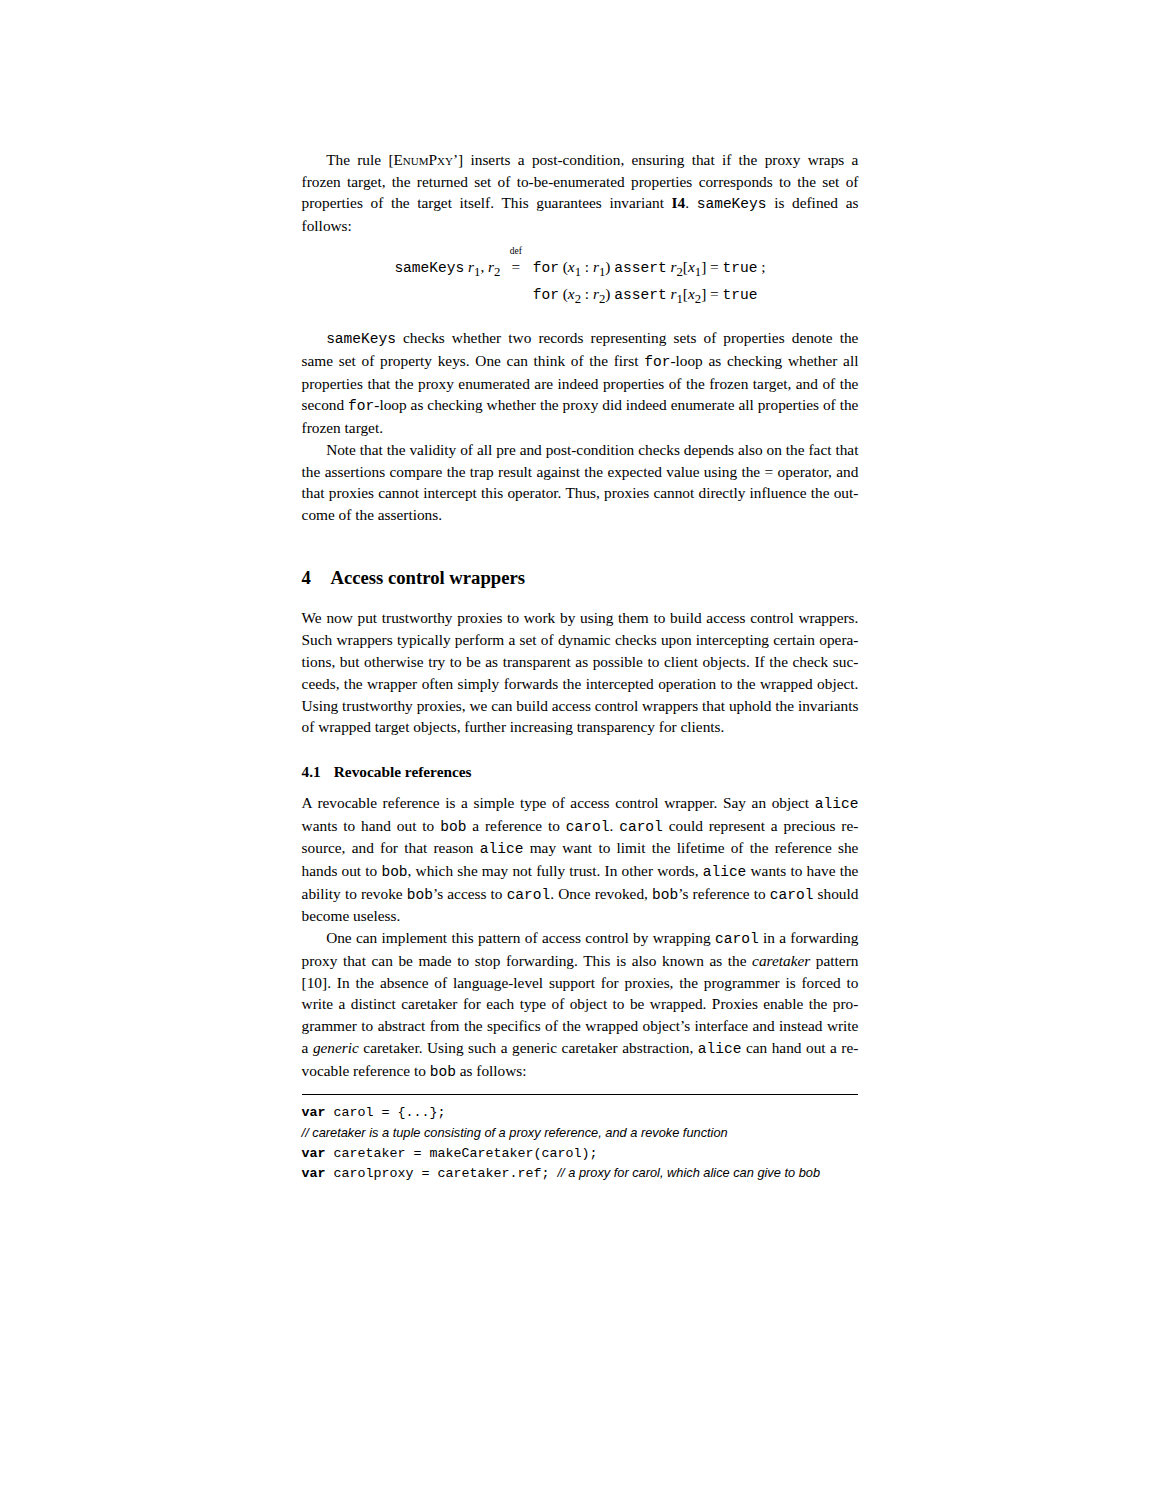The rule [EnumPxy’] inserts a post-condition, ensuring that if the proxy wraps a frozen target, the returned set of to-be-enumerated properties corresponds to the set of properties of the target itself. This guarantees invariant I4. sameKeys is defined as follows:
| sameKeys r 1 , r 2 def = | for ( x 1 : r 1 ) assert r 2 [ x 1 ] = true ; |
| | for ( x 2 : r 2 ) assert r 1 [ x 2 ] = true |
sameKeys checks whether two records representing sets of properties denote the same set of property keys. One can think of the first for-loop as checking whether all properties that the proxy enumerated are indeed properties of the frozen target, and of the second for-loop as checking whether the proxy did indeed enumerate all properties of the frozen target.
Note that the validity of all pre and post-condition checks depends also on the fact that the assertions compare the trap result against the expected value using the = operator, and that proxies cannot intercept this operator. Thus, proxies cannot directly influence the outcome of the assertions.
4 Access control wrappers
We now put trustworthy proxies to work by using them to build access control wrappers. Such wrappers typically perform a set of dynamic checks upon intercepting certain operations, but otherwise try to be as transparent as possible to client objects. If the check succeeds, the wrapper often simply forwards the intercepted operation to the wrapped object. Using trustworthy proxies, we can build access control wrappers that uphold the invariants of wrapped target objects, further increasing transparency for clients.
4.1 Revocable references
A revocable reference is a simple type of access control wrapper. Say an object alice wants to hand out to bob a reference to carol. carol could represent a precious resource, and for that reason alice may want to limit the lifetime of the reference she hands out to bob, which she may not fully trust. In other words, alice wants to have the ability to revoke bob’s access to carol. Once revoked, bob’s reference to carol should become useless.
One can implement this pattern of access control by wrapping carol in a forwarding proxy that can be made to stop forwarding. This is also known as the caretaker pattern [10]. In the absence of language-level support for proxies, the programmer is forced to write a distinct caretaker for each type of object to be wrapped. Proxies enable the programmer to abstract from the specifics of the wrapped object’s interface and instead write a generic caretaker. Using such a generic caretaker abstraction, alice can hand out a revocable reference to bob as follows:
var carol = {...}; // caretaker is a tuple consisting of a proxy reference, and a revoke function var caretaker = makeCaretaker(carol); var carolproxy = caretaker.ref; // a proxy for carol, which alice can give to bob